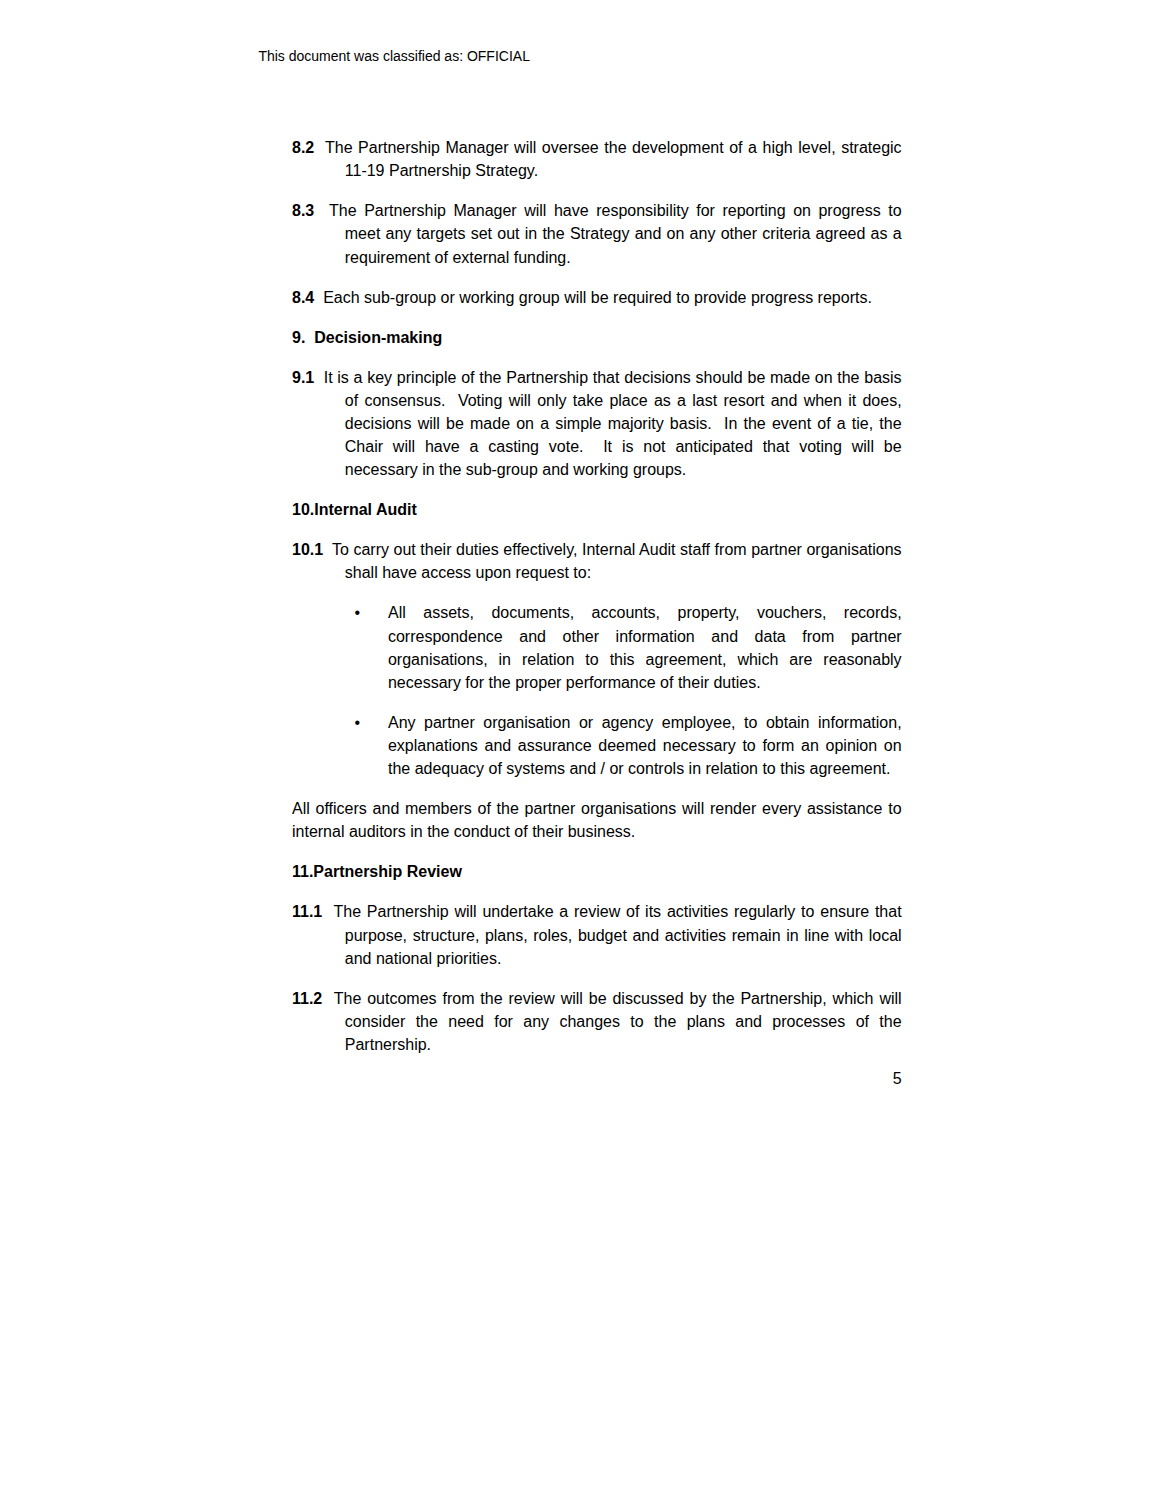This document was classified as: OFFICIAL
8.2 The Partnership Manager will oversee the development of a high level, strategic 11-19 Partnership Strategy.
8.3 The Partnership Manager will have responsibility for reporting on progress to meet any targets set out in the Strategy and on any other criteria agreed as a requirement of external funding.
8.4 Each sub-group or working group will be required to provide progress reports.
9. Decision-making
9.1 It is a key principle of the Partnership that decisions should be made on the basis of consensus. Voting will only take place as a last resort and when it does, decisions will be made on a simple majority basis. In the event of a tie, the Chair will have a casting vote. It is not anticipated that voting will be necessary in the sub-group and working groups.
10. Internal Audit
10.1 To carry out their duties effectively, Internal Audit staff from partner organisations shall have access upon request to:
All assets, documents, accounts, property, vouchers, records, correspondence and other information and data from partner organisations, in relation to this agreement, which are reasonably necessary for the proper performance of their duties.
Any partner organisation or agency employee, to obtain information, explanations and assurance deemed necessary to form an opinion on the adequacy of systems and / or controls in relation to this agreement.
All officers and members of the partner organisations will render every assistance to internal auditors in the conduct of their business.
11. Partnership Review
11.1 The Partnership will undertake a review of its activities regularly to ensure that purpose, structure, plans, roles, budget and activities remain in line with local and national priorities.
11.2 The outcomes from the review will be discussed by the Partnership, which will consider the need for any changes to the plans and processes of the Partnership.
5